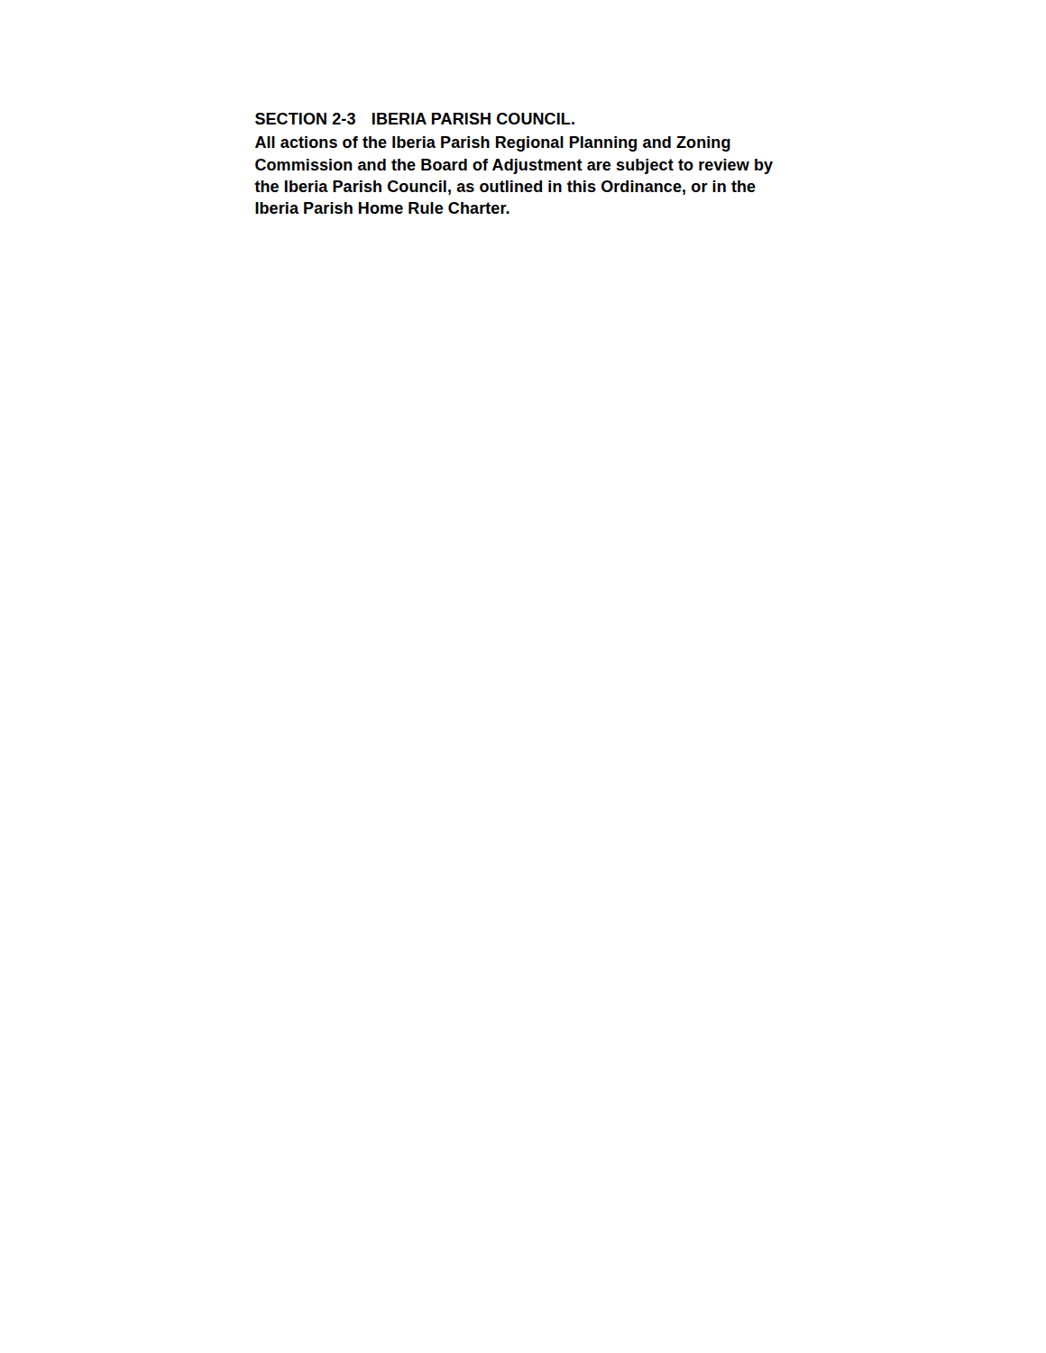SECTION 2-3 IBERIA PARISH COUNCIL.
All actions of the Iberia Parish Regional Planning and Zoning Commission and the Board of Adjustment are subject to review by the Iberia Parish Council, as outlined in this Ordinance, or in the Iberia Parish Home Rule Charter.